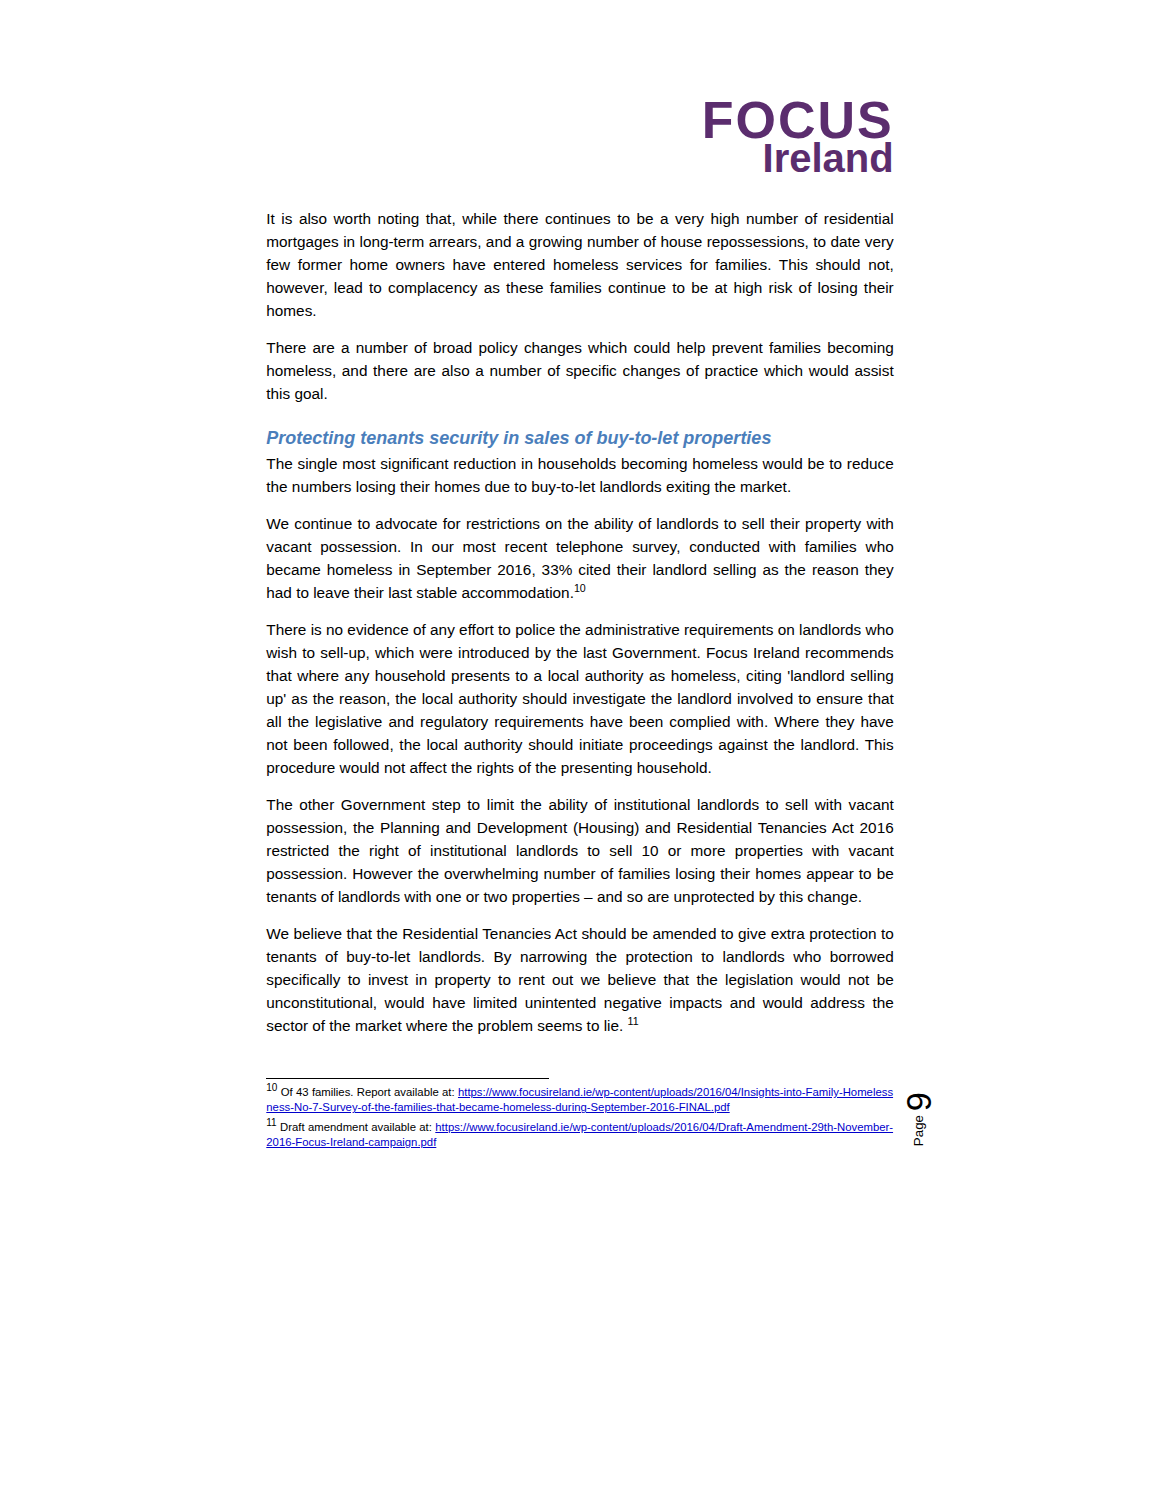FOCUS Ireland
It is also worth noting that, while there continues to be a very high number of residential mortgages in long-term arrears, and a growing number of house repossessions, to date very few former home owners have entered homeless services for families. This should not, however, lead to complacency as these families continue to be at high risk of losing their homes.
There are a number of broad policy changes which could help prevent families becoming homeless, and there are also a number of specific changes of practice which would assist this goal.
Protecting tenants security in sales of buy-to-let properties
The single most significant reduction in households becoming homeless would be to reduce the numbers losing their homes due to buy-to-let landlords exiting the market.
We continue to advocate for restrictions on the ability of landlords to sell their property with vacant possession. In our most recent telephone survey, conducted with families who became homeless in September 2016, 33% cited their landlord selling as the reason they had to leave their last stable accommodation.10
There is no evidence of any effort to police the administrative requirements on landlords who wish to sell-up, which were introduced by the last Government. Focus Ireland recommends that where any household presents to a local authority as homeless, citing 'landlord selling up' as the reason, the local authority should investigate the landlord involved to ensure that all the legislative and regulatory requirements have been complied with. Where they have not been followed, the local authority should initiate proceedings against the landlord. This procedure would not affect the rights of the presenting household.
The other Government step to limit the ability of institutional landlords to sell with vacant possession, the Planning and Development (Housing) and Residential Tenancies Act 2016 restricted the right of institutional landlords to sell 10 or more properties with vacant possession. However the overwhelming number of families losing their homes appear to be tenants of landlords with one or two properties – and so are unprotected by this change.
We believe that the Residential Tenancies Act should be amended to give extra protection to tenants of buy-to-let landlords. By narrowing the protection to landlords who borrowed specifically to invest in property to rent out we believe that the legislation would not be unconstitutional, would have limited unintented negative impacts and would address the sector of the market where the problem seems to lie. 11
10 Of 43 families. Report available at: https://www.focusireland.ie/wp-content/uploads/2016/04/Insights-into-Family-Homelessness-No-7-Survey-of-the-families-that-became-homeless-during-September-2016-FINAL.pdf
11 Draft amendment available at: https://www.focusireland.ie/wp-content/uploads/2016/04/Draft-Amendment-29th-November-2016-Focus-Ireland-campaign.pdf
Page 9